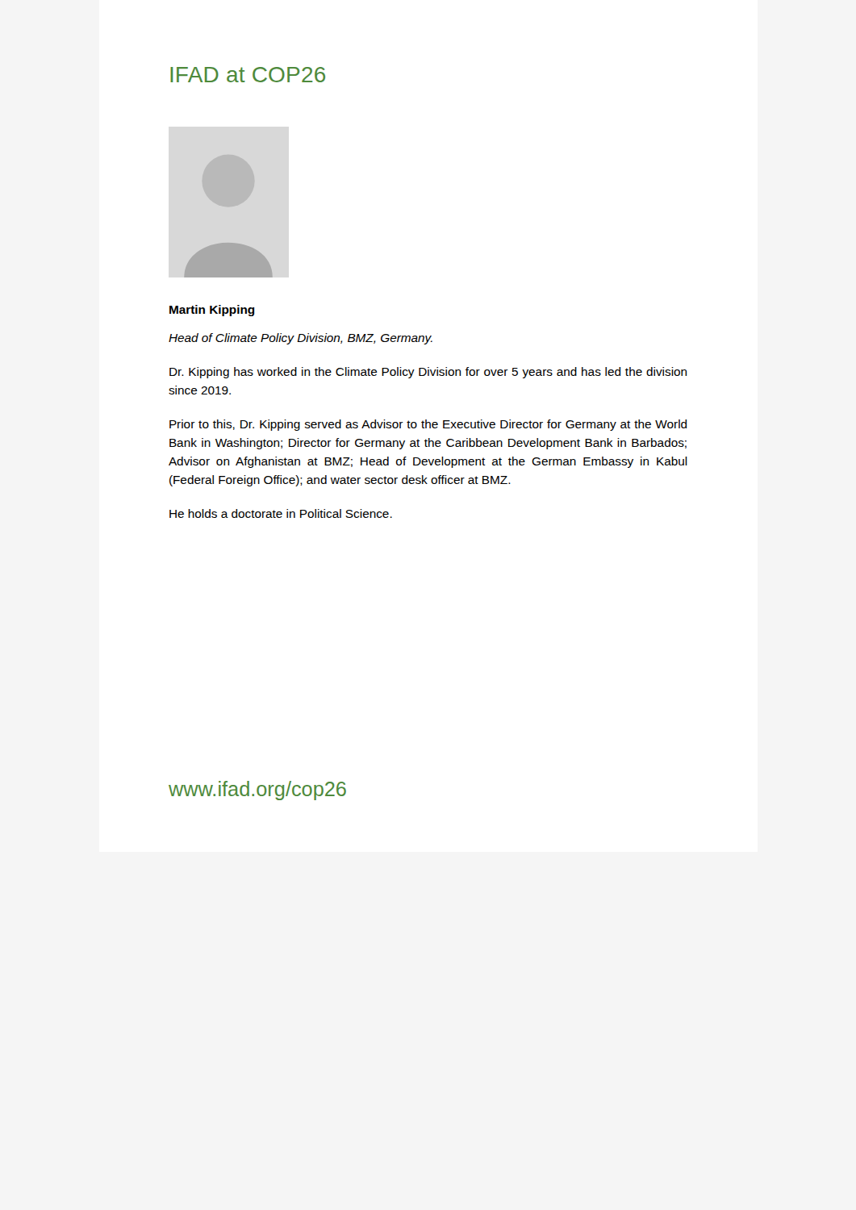IFAD at COP26
Martin Kipping
Head of Climate Policy Division, BMZ, Germany.
Dr. Kipping has worked in the Climate Policy Division for over 5 years and has led the division since 2019.
Prior to this, Dr. Kipping served as Advisor to the Executive Director for Germany at the World Bank in Washington; Director for Germany at the Caribbean Development Bank in Barbados; Advisor on Afghanistan at BMZ; Head of Development at the German Embassy in Kabul (Federal Foreign Office); and water sector desk officer at BMZ.
He holds a doctorate in Political Science.
www.ifad.org/cop26